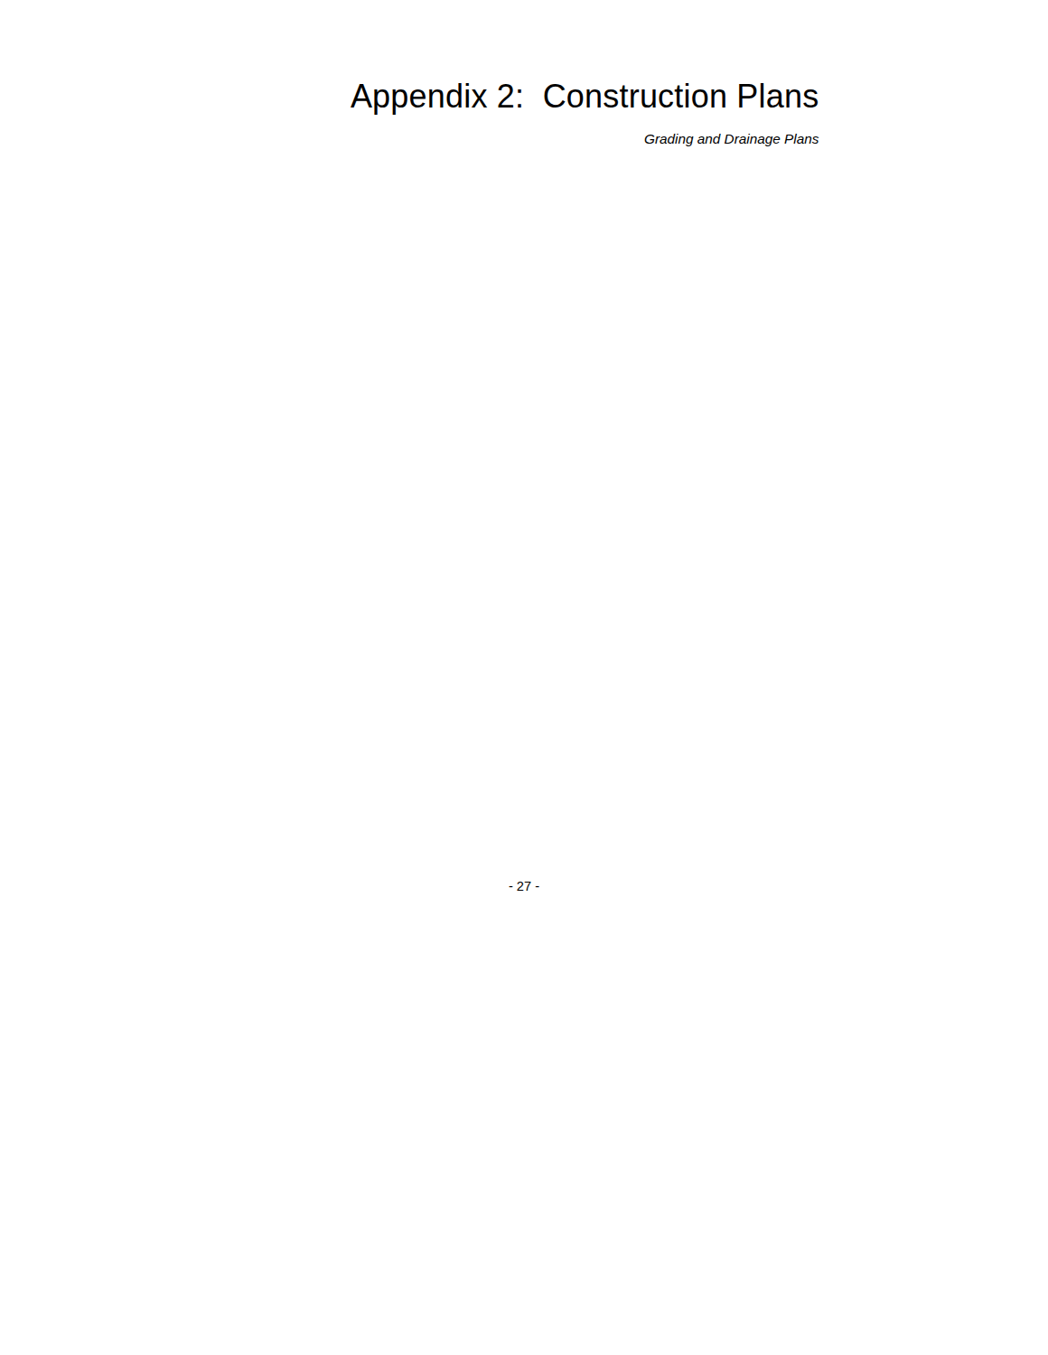Appendix 2: Construction Plans
Grading and Drainage Plans
- 27 -